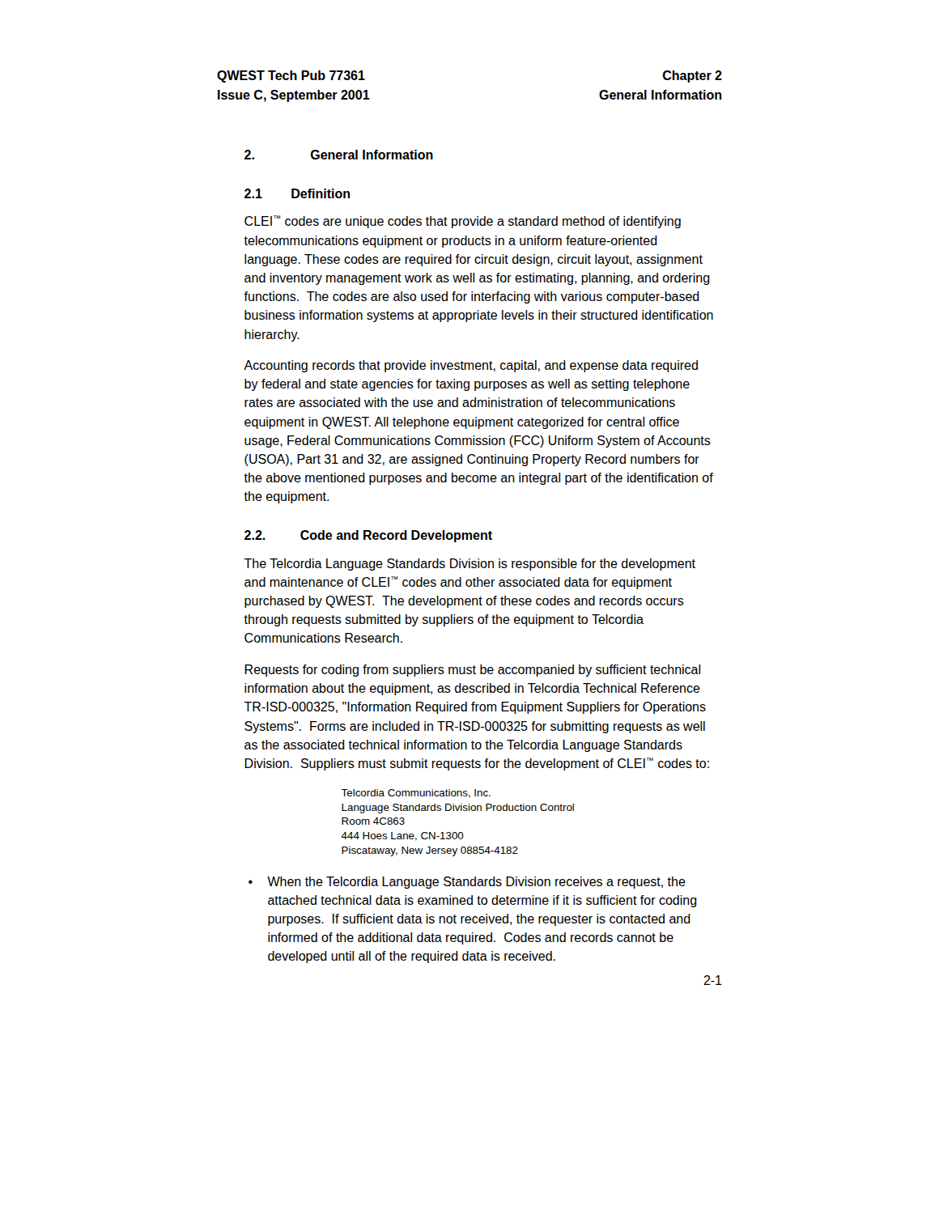| QWEST Tech Pub 77361 | Chapter 2 |
| Issue C, September 2001 | General Information |
2. General Information
2.1 Definition
CLEI™ codes are unique codes that provide a standard method of identifying telecommunications equipment or products in a uniform feature-oriented language. These codes are required for circuit design, circuit layout, assignment and inventory management work as well as for estimating, planning, and ordering functions. The codes are also used for interfacing with various computer-based business information systems at appropriate levels in their structured identification hierarchy.
Accounting records that provide investment, capital, and expense data required by federal and state agencies for taxing purposes as well as setting telephone rates are associated with the use and administration of telecommunications equipment in QWEST. All telephone equipment categorized for central office usage, Federal Communications Commission (FCC) Uniform System of Accounts (USOA), Part 31 and 32, are assigned Continuing Property Record numbers for the above mentioned purposes and become an integral part of the identification of the equipment.
2.2. Code and Record Development
The Telcordia Language Standards Division is responsible for the development and maintenance of CLEI™ codes and other associated data for equipment purchased by QWEST. The development of these codes and records occurs through requests submitted by suppliers of the equipment to Telcordia Communications Research.
Requests for coding from suppliers must be accompanied by sufficient technical information about the equipment, as described in Telcordia Technical Reference TR-ISD-000325, "Information Required from Equipment Suppliers for Operations Systems". Forms are included in TR-ISD-000325 for submitting requests as well as the associated technical information to the Telcordia Language Standards Division. Suppliers must submit requests for the development of CLEI™ codes to:
Telcordia Communications, Inc.
Language Standards Division Production Control
Room 4C863
444 Hoes Lane, CN-1300
Piscataway, New Jersey 08854-4182
When the Telcordia Language Standards Division receives a request, the attached technical data is examined to determine if it is sufficient for coding purposes. If sufficient data is not received, the requester is contacted and informed of the additional data required. Codes and records cannot be developed until all of the required data is received.
2-1